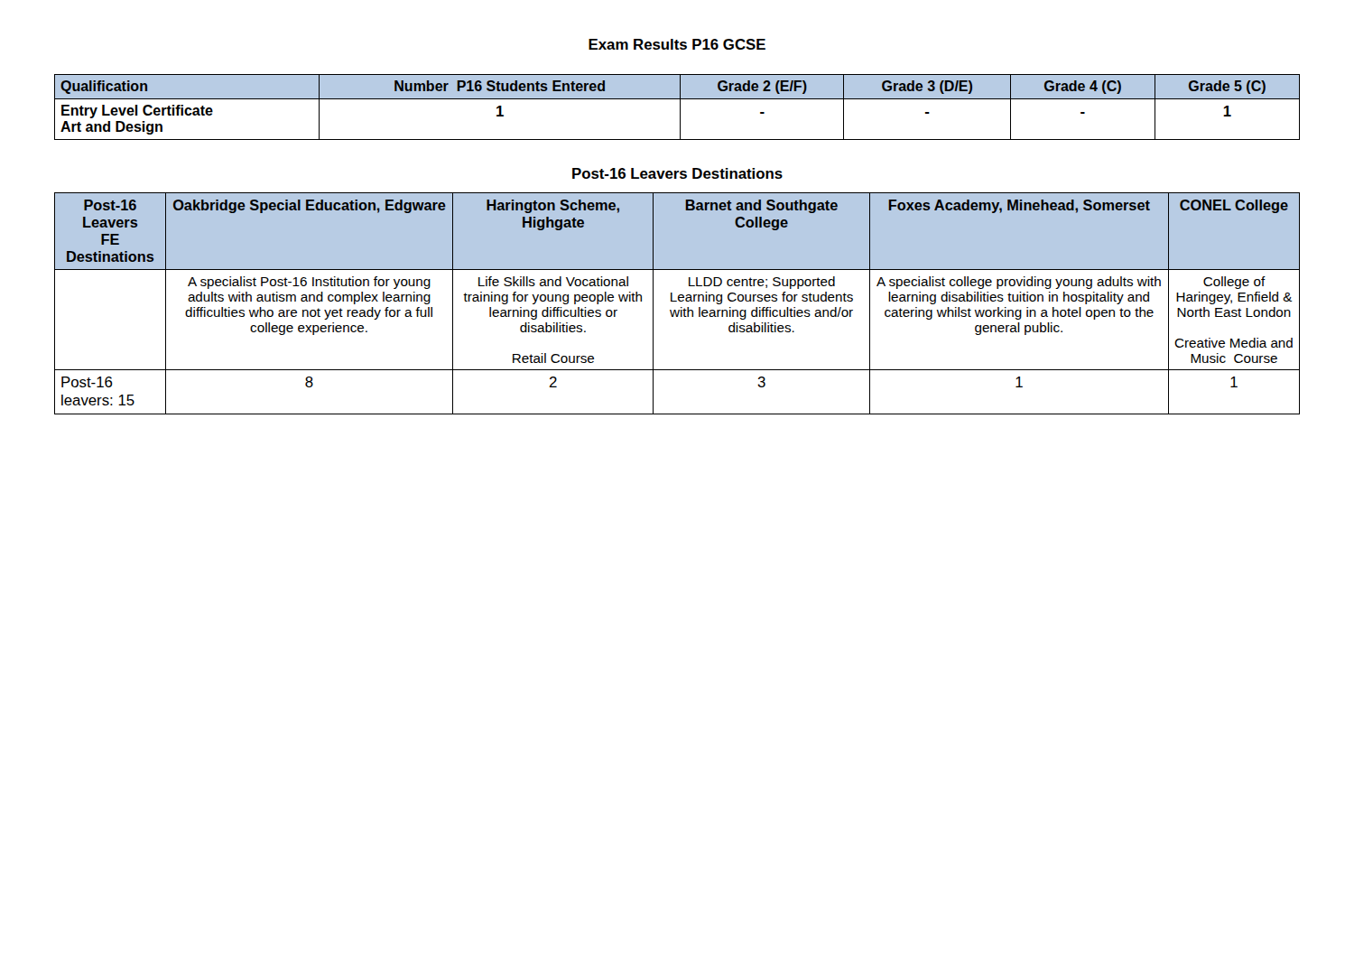Exam Results P16 GCSE
| Qualification | Number P16 Students Entered | Grade 2 (E/F) | Grade 3 (D/E) | Grade 4 (C) | Grade 5 (C) |
| --- | --- | --- | --- | --- | --- |
| Entry Level Certificate Art and Design | 1 | - | - | - | 1 |
Post-16 Leavers Destinations
| Post-16 Leavers FE Destinations | Oakbridge Special Education, Edgware | Harington Scheme, Highgate | Barnet and Southgate College | Foxes Academy, Minehead, Somerset | CONEL College |
| --- | --- | --- | --- | --- | --- |
| | A specialist Post-16 Institution for young adults with autism and complex learning difficulties who are not yet ready for a full college experience. | Life Skills and Vocational training for young people with learning difficulties or disabilities. Retail Course | LLDD centre; Supported Learning Courses for students with learning difficulties and/or disabilities. | A specialist college providing young adults with learning disabilities tuition in hospitality and catering whilst working in a hotel open to the general public. | College of Haringey, Enfield & North East London Creative Media and Music Course |
| Post-16 leavers: 15 | 8 | 2 | 3 | 1 | 1 |